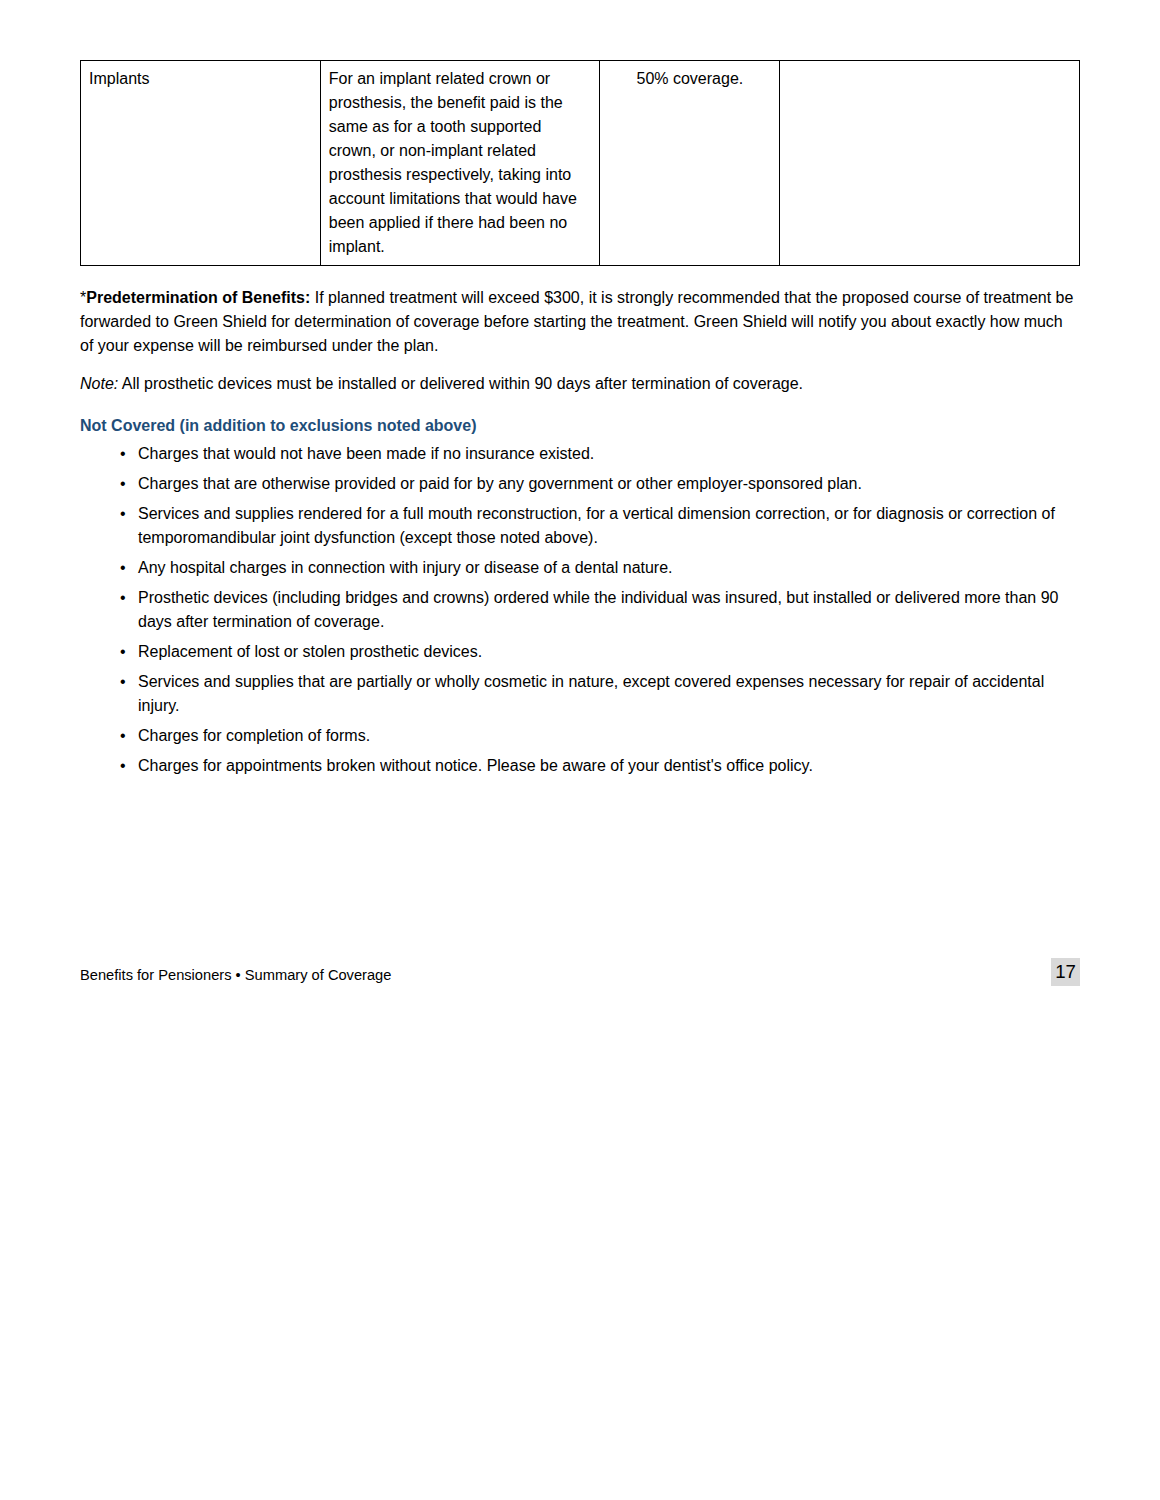| Implants | For an implant related crown or prosthesis, the benefit paid is the same as for a tooth supported crown, or non-implant related prosthesis respectively, taking into account limitations that would have been applied if there had been no implant. | 50% coverage. | |
*Predetermination of Benefits: If planned treatment will exceed $300, it is strongly recommended that the proposed course of treatment be forwarded to Green Shield for determination of coverage before starting the treatment. Green Shield will notify you about exactly how much of your expense will be reimbursed under the plan.
Note: All prosthetic devices must be installed or delivered within 90 days after termination of coverage.
Not Covered (in addition to exclusions noted above)
Charges that would not have been made if no insurance existed.
Charges that are otherwise provided or paid for by any government or other employer-sponsored plan.
Services and supplies rendered for a full mouth reconstruction, for a vertical dimension correction, or for diagnosis or correction of temporomandibular joint dysfunction (except those noted above).
Any hospital charges in connection with injury or disease of a dental nature.
Prosthetic devices (including bridges and crowns) ordered while the individual was insured, but installed or delivered more than 90 days after termination of coverage.
Replacement of lost or stolen prosthetic devices.
Services and supplies that are partially or wholly cosmetic in nature, except covered expenses necessary for repair of accidental injury.
Charges for completion of forms.
Charges for appointments broken without notice. Please be aware of your dentist's office policy.
Benefits for Pensioners • Summary of Coverage 17